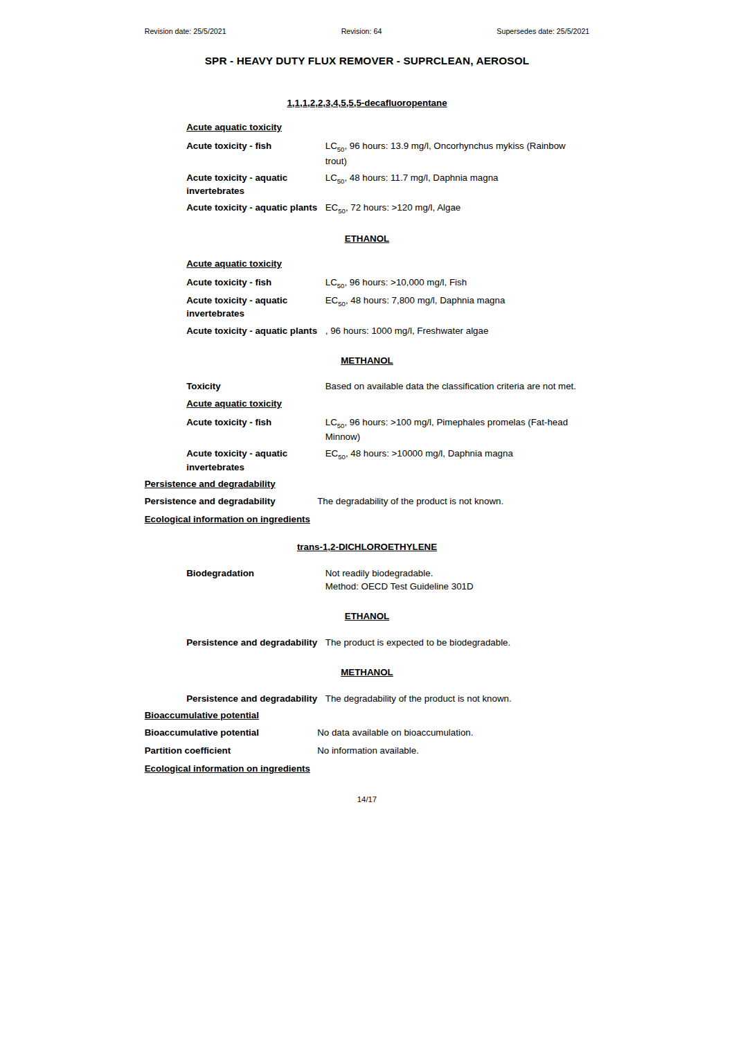Revision date: 25/5/2021 Revision: 64 Supersedes date: 25/5/2021
SPR - HEAVY DUTY FLUX REMOVER - SUPRCLEAN, AEROSOL
1,1,1,2,2,3,4,5,5,5-decafluoropentane
Acute aquatic toxicity
| Acute toxicity - fish | LC 50 , 96 hours: 13.9 mg/l, Oncorhynchus mykiss (Rainbow trout) |
| Acute toxicity - aquatic invertebrates | LC 50 , 48 hours: 11.7 mg/l, Daphnia magna |
| Acute toxicity - aquatic plants | EC 50 , 72 hours: >120 mg/l, Algae |
ETHANOL
Acute aquatic toxicity
| Acute toxicity - fish | LC 50 , 96 hours: >10,000 mg/l, Fish |
| Acute toxicity - aquatic invertebrates | EC 50 , 48 hours: 7,800 mg/l, Daphnia magna |
| Acute toxicity - aquatic plants | , 96 hours: 1000 mg/l, Freshwater algae |
METHANOL
| Toxicity | Based on available data the classification criteria are not met. |
Acute aquatic toxicity
| Acute toxicity - fish | LC 50 , 96 hours: >100 mg/l, Pimephales promelas (Fat-head Minnow) |
| Acute toxicity - aquatic invertebrates | EC 50 , 48 hours: >10000 mg/l, Daphnia magna |
Persistence and degradability
Persistence and degradability
The degradability of the product is not known.
Ecological information on ingredients
trans-1,2-DICHLOROETHYLENE
| Biodegradation | Not readily biodegradable. Method: OECD Test Guideline 301D |
ETHANOL
| Persistence and degradability | The product is expected to be biodegradable. |
METHANOL
| Persistence and degradability | The degradability of the product is not known. |
Bioaccumulative potential
Bioaccumulative potential
No data available on bioaccumulation.
Partition coefficient
No information available.
Ecological information on ingredients
14/17